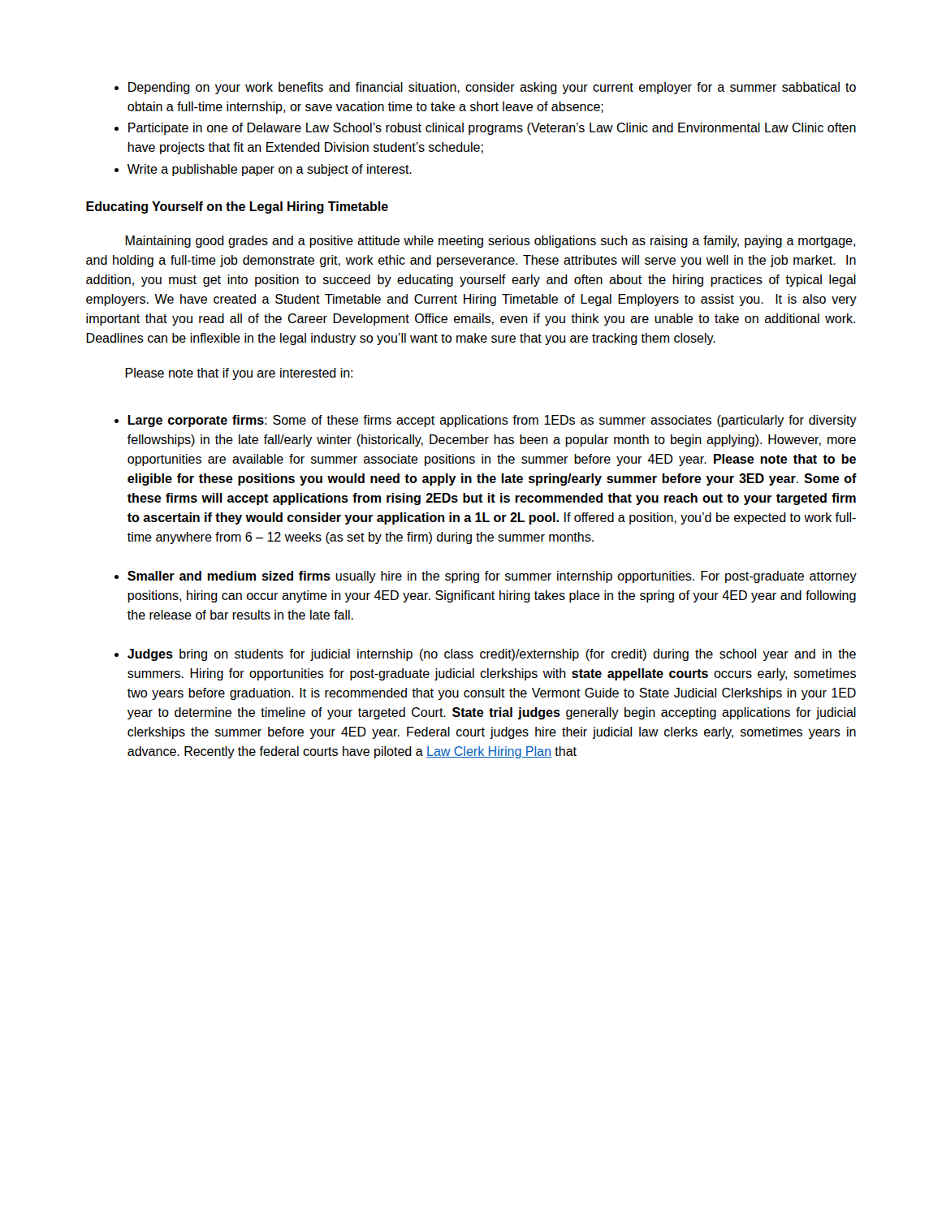Depending on your work benefits and financial situation, consider asking your current employer for a summer sabbatical to obtain a full-time internship, or save vacation time to take a short leave of absence;
Participate in one of Delaware Law School’s robust clinical programs (Veteran’s Law Clinic and Environmental Law Clinic often have projects that fit an Extended Division student’s schedule;
Write a publishable paper on a subject of interest.
Educating Yourself on the Legal Hiring Timetable
Maintaining good grades and a positive attitude while meeting serious obligations such as raising a family, paying a mortgage, and holding a full-time job demonstrate grit, work ethic and perseverance. These attributes will serve you well in the job market. In addition, you must get into position to succeed by educating yourself early and often about the hiring practices of typical legal employers. We have created a Student Timetable and Current Hiring Timetable of Legal Employers to assist you. It is also very important that you read all of the Career Development Office emails, even if you think you are unable to take on additional work. Deadlines can be inflexible in the legal industry so you’ll want to make sure that you are tracking them closely.
Please note that if you are interested in:
Large corporate firms: Some of these firms accept applications from 1EDs as summer associates (particularly for diversity fellowships) in the late fall/early winter (historically, December has been a popular month to begin applying). However, more opportunities are available for summer associate positions in the summer before your 4ED year. Please note that to be eligible for these positions you would need to apply in the late spring/early summer before your 3ED year. Some of these firms will accept applications from rising 2EDs but it is recommended that you reach out to your targeted firm to ascertain if they would consider your application in a 1L or 2L pool. If offered a position, you’d be expected to work full-time anywhere from 6 – 12 weeks (as set by the firm) during the summer months.
Smaller and medium sized firms usually hire in the spring for summer internship opportunities. For post-graduate attorney positions, hiring can occur anytime in your 4ED year. Significant hiring takes place in the spring of your 4ED year and following the release of bar results in the late fall.
Judges bring on students for judicial internship (no class credit)/externship (for credit) during the school year and in the summers. Hiring for opportunities for post-graduate judicial clerkships with state appellate courts occurs early, sometimes two years before graduation. It is recommended that you consult the Vermont Guide to State Judicial Clerkships in your 1ED year to determine the timeline of your targeted Court. State trial judges generally begin accepting applications for judicial clerkships the summer before your 4ED year. Federal court judges hire their judicial law clerks early, sometimes years in advance. Recently the federal courts have piloted a Law Clerk Hiring Plan that